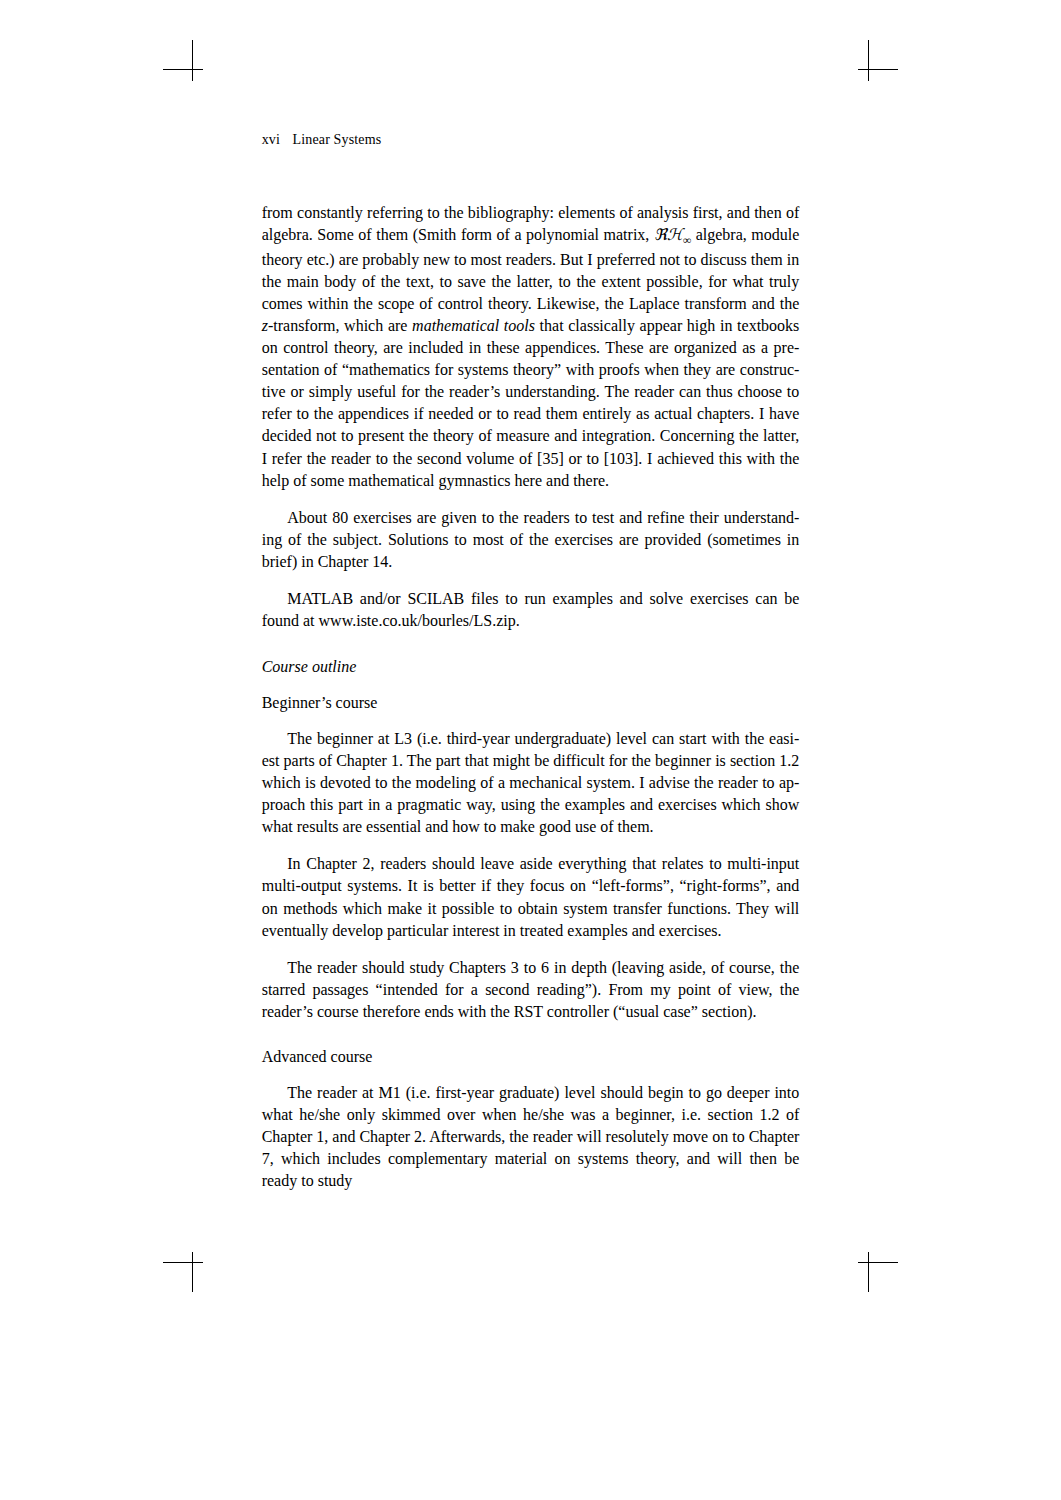xvi Linear Systems
from constantly referring to the bibliography: elements of analysis first, and then of algebra. Some of them (Smith form of a polynomial matrix, ℜℋ∞ algebra, module theory etc.) are probably new to most readers. But I preferred not to discuss them in the main body of the text, to save the latter, to the extent possible, for what truly comes within the scope of control theory. Likewise, the Laplace transform and the z-transform, which are mathematical tools that classically appear high in textbooks on control theory, are included in these appendices. These are organized as a presentation of “mathematics for systems theory” with proofs when they are constructive or simply useful for the reader’s understanding. The reader can thus choose to refer to the appendices if needed or to read them entirely as actual chapters. I have decided not to present the theory of measure and integration. Concerning the latter, I refer the reader to the second volume of [35] or to [103]. I achieved this with the help of some mathematical gymnastics here and there.
About 80 exercises are given to the readers to test and refine their understanding of the subject. Solutions to most of the exercises are provided (sometimes in brief) in Chapter 14.
MATLAB and/or SCILAB files to run examples and solve exercises can be found at www.iste.co.uk/bourles/LS.zip.
Course outline
Beginner’s course
The beginner at L3 (i.e. third-year undergraduate) level can start with the easiest parts of Chapter 1. The part that might be difficult for the beginner is section 1.2 which is devoted to the modeling of a mechanical system. I advise the reader to approach this part in a pragmatic way, using the examples and exercises which show what results are essential and how to make good use of them.
In Chapter 2, readers should leave aside everything that relates to multi-input multi-output systems. It is better if they focus on “left-forms”, “right-forms”, and on methods which make it possible to obtain system transfer functions. They will eventually develop particular interest in treated examples and exercises.
The reader should study Chapters 3 to 6 in depth (leaving aside, of course, the starred passages “intended for a second reading”). From my point of view, the reader’s course therefore ends with the RST controller (“usual case” section).
Advanced course
The reader at M1 (i.e. first-year graduate) level should begin to go deeper into what he/she only skimmed over when he/she was a beginner, i.e. section 1.2 of Chapter 1, and Chapter 2. Afterwards, the reader will resolutely move on to Chapter 7, which includes complementary material on systems theory, and will then be ready to study